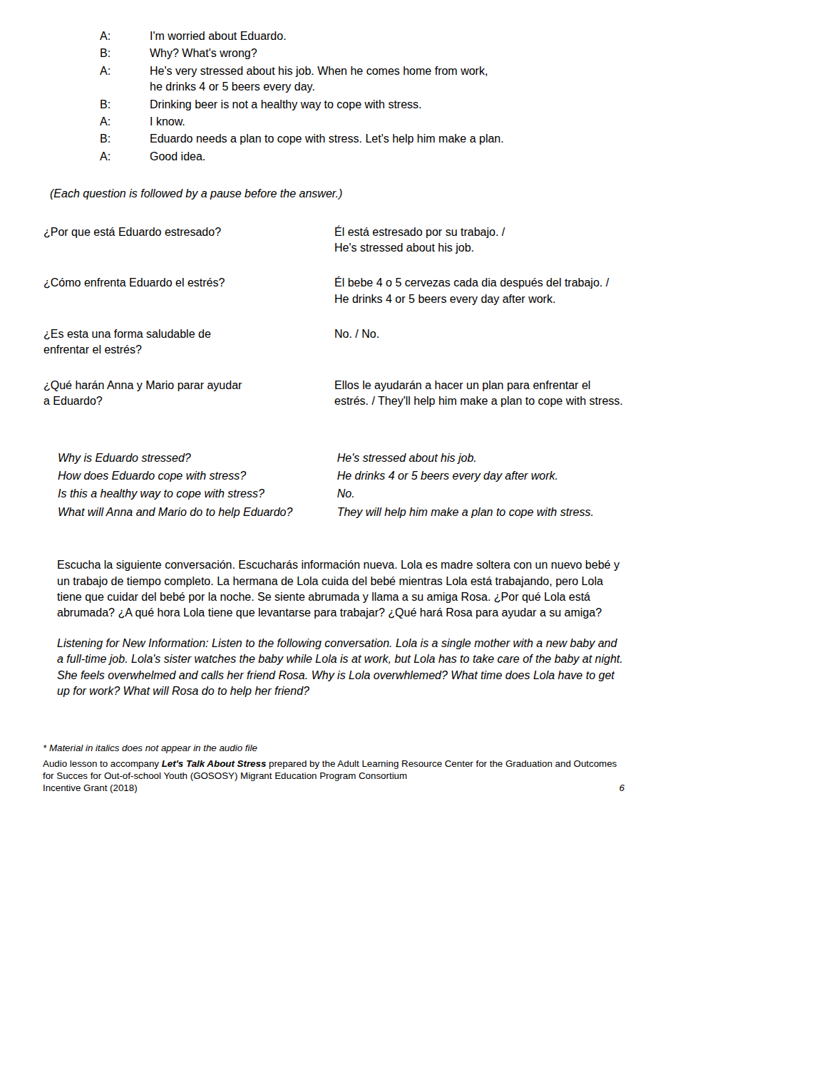| A: | I'm worried about Eduardo. |
| B: | Why? What's wrong? |
| A: | He's very stressed about his job. When he comes home from work, he drinks 4 or 5 beers every day. |
| B: | Drinking beer is not a healthy way to cope with stress. |
| A: | I know. |
| B: | Eduardo needs a plan to cope with stress. Let's help him make a plan. |
| A: | Good idea. |
(Each question is followed by a pause before the answer.)
| ¿Por que está Eduardo estresado? | Él está estresado por su trabajo. / He's stressed about his job. |
| ¿Cómo enfrenta Eduardo el estrés? | Él bebe 4 o 5 cervezas cada dia después del trabajo. / He drinks 4 or 5 beers every day after work. |
| ¿Es esta una forma saludable de enfrentar el estrés? | No. / No. |
| ¿Qué harán Anna y Mario parar ayudar a Eduardo? | Ellos le ayudarán a hacer un plan para enfrentar el estrés. / They'll help him make a plan to cope with stress. |
| Why is Eduardo stressed? | He's stressed about his job. |
| How does Eduardo cope with stress? | He drinks 4 or 5 beers every day after work. |
| Is this a healthy way to cope with stress? | No. |
| What will Anna and Mario do to help Eduardo? | They will help him make a plan to cope with stress. |
Escucha la siguiente conversación. Escucharás información nueva. Lola es madre soltera con un nuevo bebé y un trabajo de tiempo completo. La hermana de Lola cuida del bebé mientras Lola está trabajando, pero Lola tiene que cuidar del bebé por la noche. Se siente abrumada y llama a su amiga Rosa. ¿Por qué Lola está abrumada? ¿A qué hora Lola tiene que levantarse para trabajar? ¿Qué hará Rosa para ayudar a su amiga?
Listening for New Information: Listen to the following conversation. Lola is a single mother with a new baby and a full-time job. Lola's sister watches the baby while Lola is at work, but Lola has to take care of the baby at night. She feels overwhelmed and calls her friend Rosa. Why is Lola overwhlemed? What time does Lola have to get up for work? What will Rosa do to help her friend?
* Material in italics does not appear in the audio file
Audio lesson to accompany Let's Talk About Stress prepared by the Adult Learning Resource Center for the Graduation and Outcomes for Succes for Out-of-school Youth (GOSOSY) Migrant Education Program Consortium
Incentive Grant (2018) 6